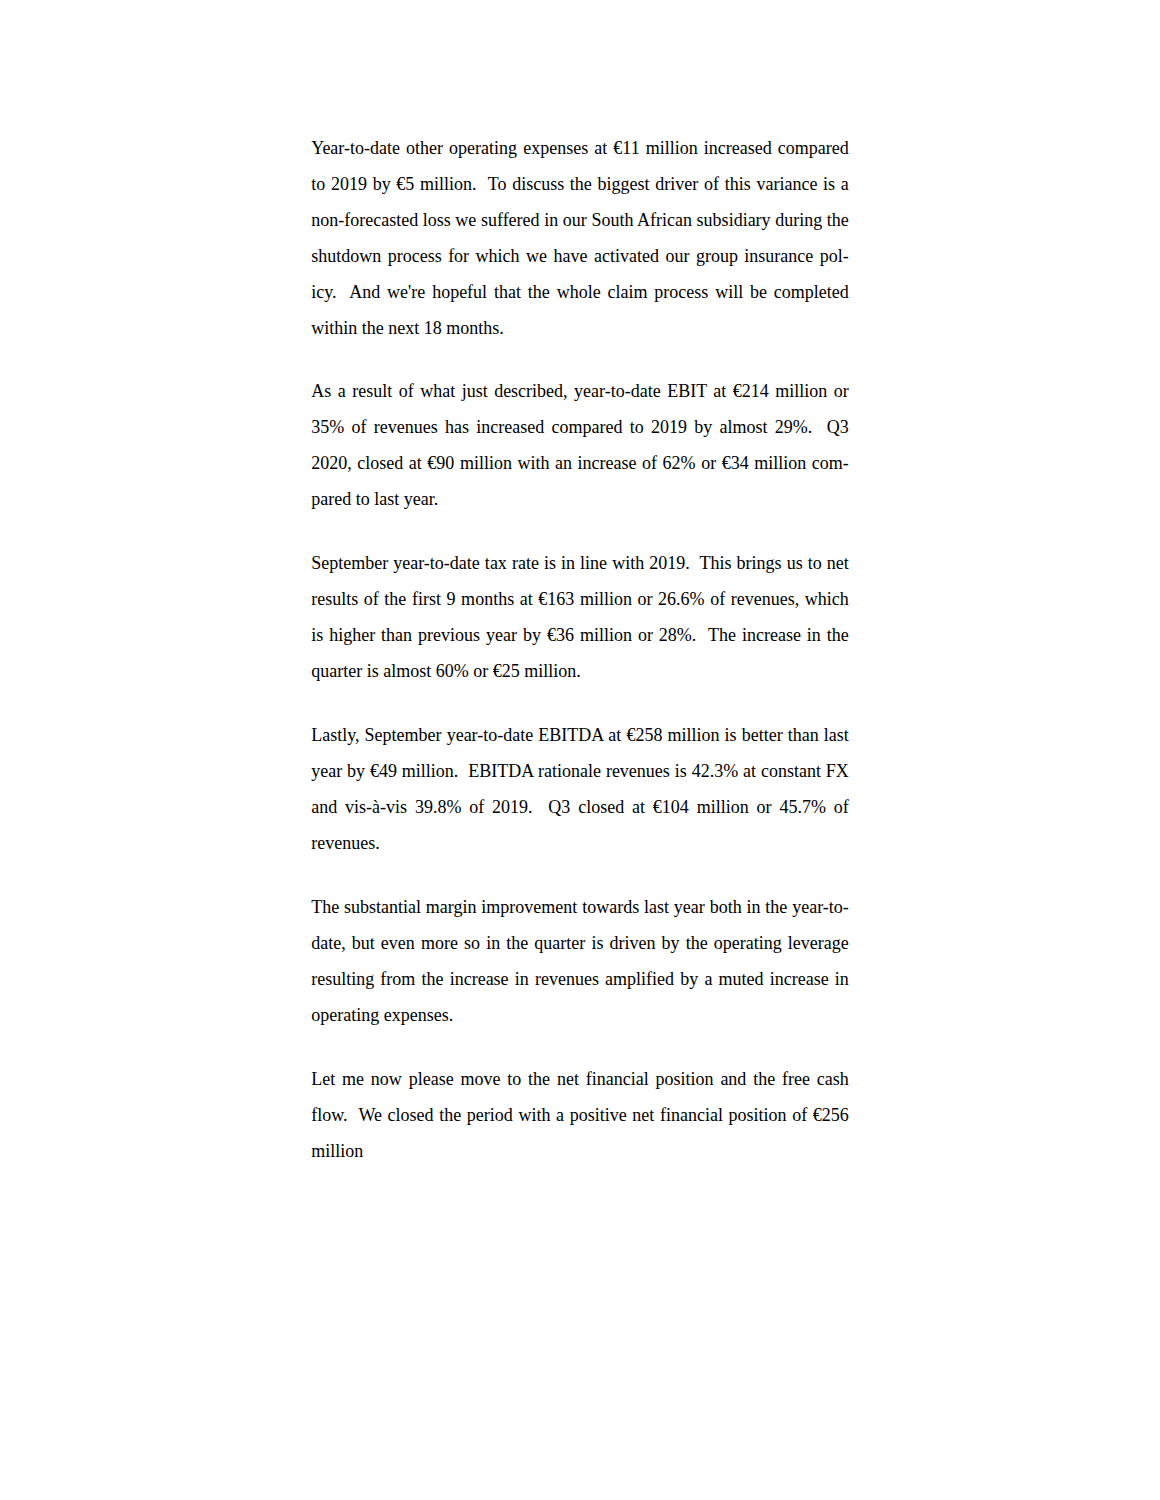Year-to-date other operating expenses at €11 million increased compared to 2019 by €5 million. To discuss the biggest driver of this variance is a non-forecasted loss we suffered in our South African subsidiary during the shutdown process for which we have activated our group insurance policy. And we're hopeful that the whole claim process will be completed within the next 18 months.
As a result of what just described, year-to-date EBIT at €214 million or 35% of revenues has increased compared to 2019 by almost 29%. Q3 2020, closed at €90 million with an increase of 62% or €34 million compared to last year.
September year-to-date tax rate is in line with 2019. This brings us to net results of the first 9 months at €163 million or 26.6% of revenues, which is higher than previous year by €36 million or 28%. The increase in the quarter is almost 60% or €25 million.
Lastly, September year-to-date EBITDA at €258 million is better than last year by €49 million. EBITDA rationale revenues is 42.3% at constant FX and vis-à-vis 39.8% of 2019. Q3 closed at €104 million or 45.7% of revenues.
The substantial margin improvement towards last year both in the year-to-date, but even more so in the quarter is driven by the operating leverage resulting from the increase in revenues amplified by a muted increase in operating expenses.
Let me now please move to the net financial position and the free cash flow. We closed the period with a positive net financial position of €256 million